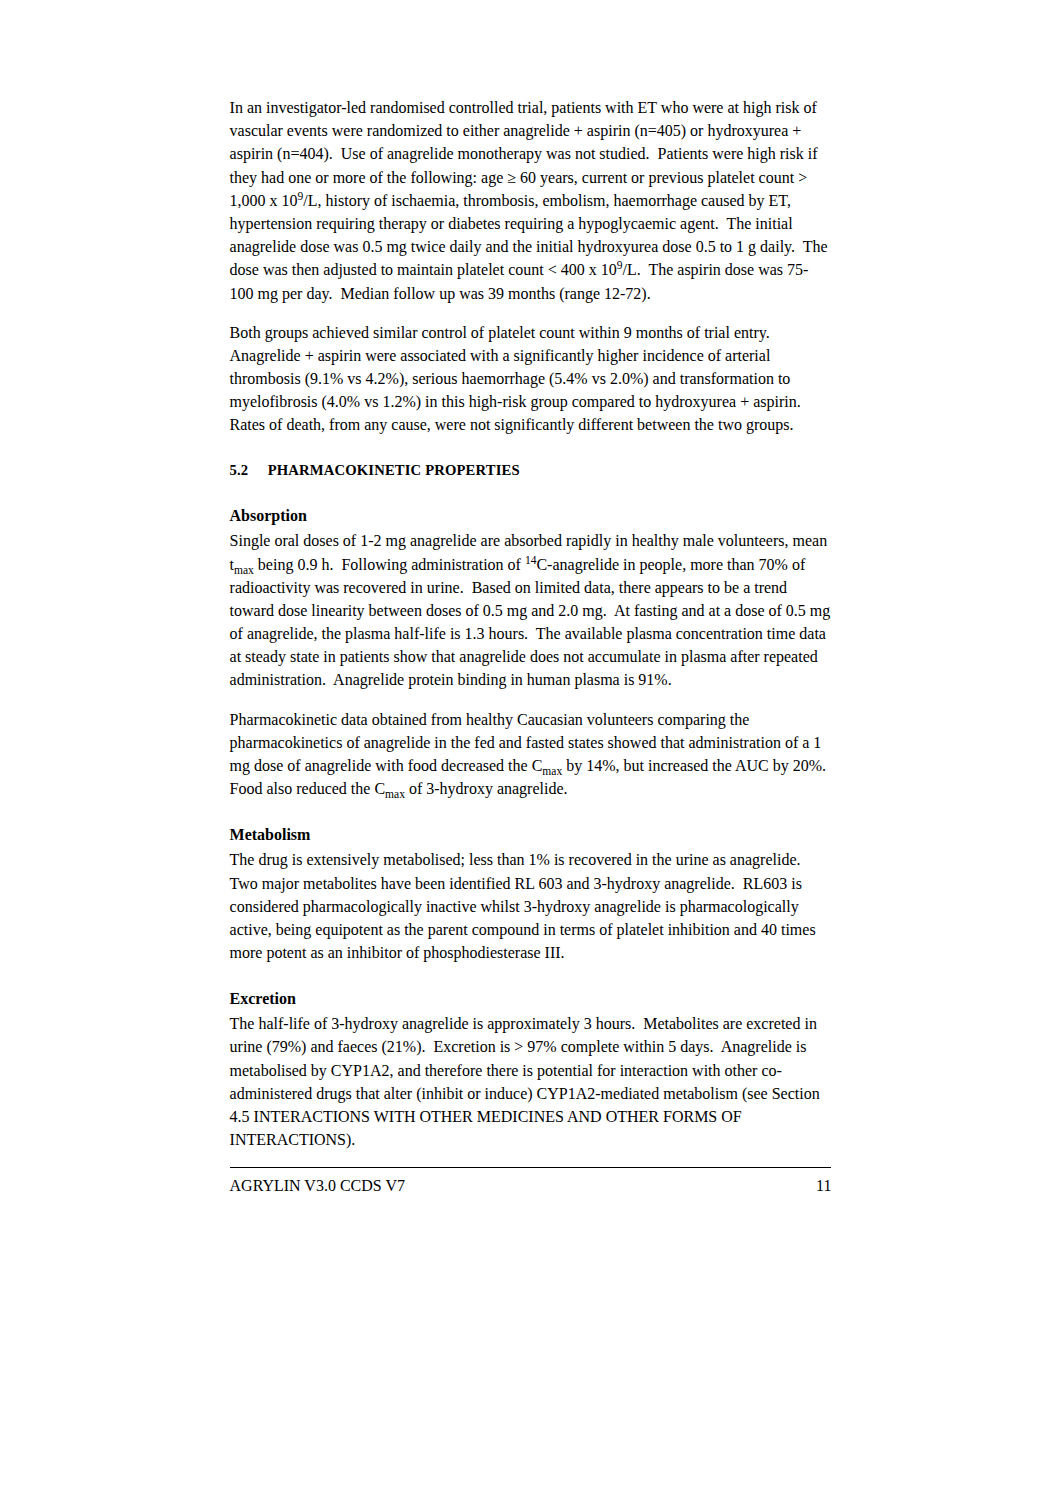In an investigator-led randomised controlled trial, patients with ET who were at high risk of vascular events were randomized to either anagrelide + aspirin (n=405) or hydroxyurea + aspirin (n=404). Use of anagrelide monotherapy was not studied. Patients were high risk if they had one or more of the following: age ≥ 60 years, current or previous platelet count > 1,000 x 109/L, history of ischaemia, thrombosis, embolism, haemorrhage caused by ET, hypertension requiring therapy or diabetes requiring a hypoglycaemic agent. The initial anagrelide dose was 0.5 mg twice daily and the initial hydroxyurea dose 0.5 to 1 g daily. The dose was then adjusted to maintain platelet count < 400 x 109/L. The aspirin dose was 75-100 mg per day. Median follow up was 39 months (range 12-72).
Both groups achieved similar control of platelet count within 9 months of trial entry. Anagrelide + aspirin were associated with a significantly higher incidence of arterial thrombosis (9.1% vs 4.2%), serious haemorrhage (5.4% vs 2.0%) and transformation to myelofibrosis (4.0% vs 1.2%) in this high-risk group compared to hydroxyurea + aspirin. Rates of death, from any cause, were not significantly different between the two groups.
5.2 PHARMACOKINETIC PROPERTIES
Absorption
Single oral doses of 1-2 mg anagrelide are absorbed rapidly in healthy male volunteers, mean tmax being 0.9 h. Following administration of 14C-anagrelide in people, more than 70% of radioactivity was recovered in urine. Based on limited data, there appears to be a trend toward dose linearity between doses of 0.5 mg and 2.0 mg. At fasting and at a dose of 0.5 mg of anagrelide, the plasma half-life is 1.3 hours. The available plasma concentration time data at steady state in patients show that anagrelide does not accumulate in plasma after repeated administration. Anagrelide protein binding in human plasma is 91%.
Pharmacokinetic data obtained from healthy Caucasian volunteers comparing the pharmacokinetics of anagrelide in the fed and fasted states showed that administration of a 1 mg dose of anagrelide with food decreased the Cmax by 14%, but increased the AUC by 20%. Food also reduced the Cmax of 3-hydroxy anagrelide.
Metabolism
The drug is extensively metabolised; less than 1% is recovered in the urine as anagrelide. Two major metabolites have been identified RL 603 and 3-hydroxy anagrelide. RL603 is considered pharmacologically inactive whilst 3-hydroxy anagrelide is pharmacologically active, being equipotent as the parent compound in terms of platelet inhibition and 40 times more potent as an inhibitor of phosphodiesterase III.
Excretion
The half-life of 3-hydroxy anagrelide is approximately 3 hours. Metabolites are excreted in urine (79%) and faeces (21%). Excretion is > 97% complete within 5 days. Anagrelide is metabolised by CYP1A2, and therefore there is potential for interaction with other co-administered drugs that alter (inhibit or induce) CYP1A2-mediated metabolism (see Section 4.5 INTERACTIONS WITH OTHER MEDICINES AND OTHER FORMS OF INTERACTIONS).
AGRYLIN V3.0 CCDS V7
11